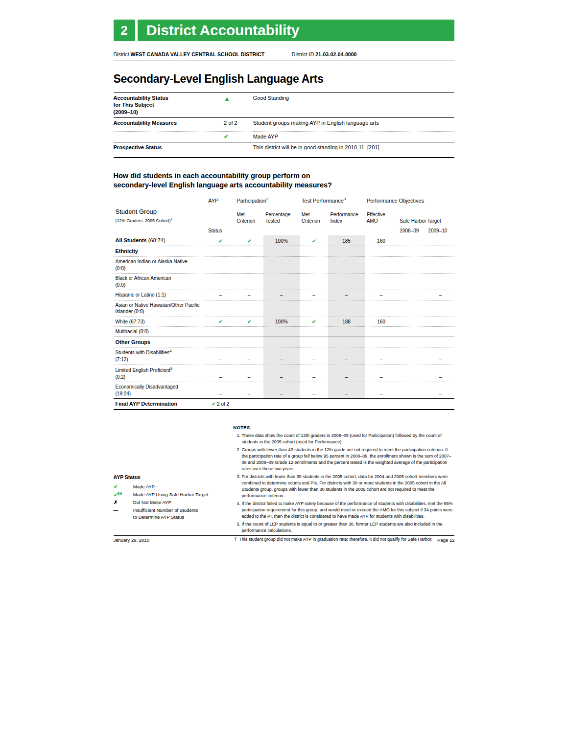2
District Accountability
District WEST CANADA VALLEY CENTRAL SCHOOL DISTRICT District ID 21-03-02-04-0000
Secondary-Level English Language Arts
| Accountability Status for This Subject (2009–10) | ▲ | Good Standing |
| Accountability Measures | 2 of 2 | Student groups making AYP in English language arts |
| | ✔ | Made AYP |
| Prospective Status | | This district will be in good standing in 2010-11. [201] |
How did students in each accountability group perform on
secondary-level English language arts accountability measures?
| | AYP | Participation 2 | Test Performance 3 | Performance Objectives |
| --- | --- | --- | --- | --- |
| Student Group (12th Graders: 2005 Cohort) 1 | | Met Criterion | Percentage Tested | Met Criterion | Performance Index | Effective AMO | Safe Harbor Target |
| | Status | | | | | | 2008–09 | 2009–10 |
| All Students (68:74) | ✔ | ✔ | 100% | ✔ | 185 | 160 | | |
| Ethnicity | | | | | | | | |
| American Indian or Alaska Native (0:0) | | | | | | | | |
| Black or African American (0:0) | | | | | | | | |
| Hispanic or Latino (1:1) | – | – | – | – | – | – | | – |
| Asian or Native Hawaiian/Other Pacific Islander (0:0) | | | | | | | | |
| White (67:73) | ✔ | ✔ | 100% | ✔ | 188 | 160 | | |
| Multiracial (0:0) | | | | | | | | |
| Other Groups | | | | | | | | |
| Students with Disabilities 4 (7:12) | – | – | – | – | – | – | | – |
| Limited English Proficient 5 (0:2) | – | – | – | – | – | – | | – |
| Economically Disadvantaged (19:24) | – | – | – | – | – | – | | – |
| Final AYP Determination | ✔ 2 of 2 | | | | | | | |
AYP Status
| ✔ | Made AYP |
| ✔ SH | Made AYP Using Safe Harbor Target |
| ✗ | Did Not Make AYP |
| — | Insufficient Number of Students to Determine AYP Status |
NOTES
These data show the count of 12th graders in 2008–09 (used for Participation) followed by the count of students in the 2005 cohort (used for Performance).
Groups with fewer than 40 students in the 12th grade are not required to meet the participation criterion. If the participation rate of a group fell below 95 percent in 2008–09, the enrollment shown is the sum of 2007–08 and 2008–09 Grade 12 enrollments and the percent tested is the weighted average of the participation rates over those two years.
For districts with fewer than 30 students in the 2005 cohort, data for 2004 and 2005 cohort members were combined to determine counts and PIs. For districts with 30 or more students in the 2005 cohort in the All Students group, groups with fewer than 30 students in the 2005 cohort are not required to meet the performance criterion.
If the district failed to make AYP solely because of the performance of students with disabilities, met the 95% participation requirement for this group, and would meet or exceed the AMO for this subject if 34 points were added to the PI, then the district is considered to have made AYP for students with disabilities.
If the count of LEP students is equal to or greater than 30, former LEP students are also included in the performance calculations.
‡ This student group did not make AYP in graduation rate; therefore, it did not qualify for Safe Harbor.
January 29, 2010
Page 12